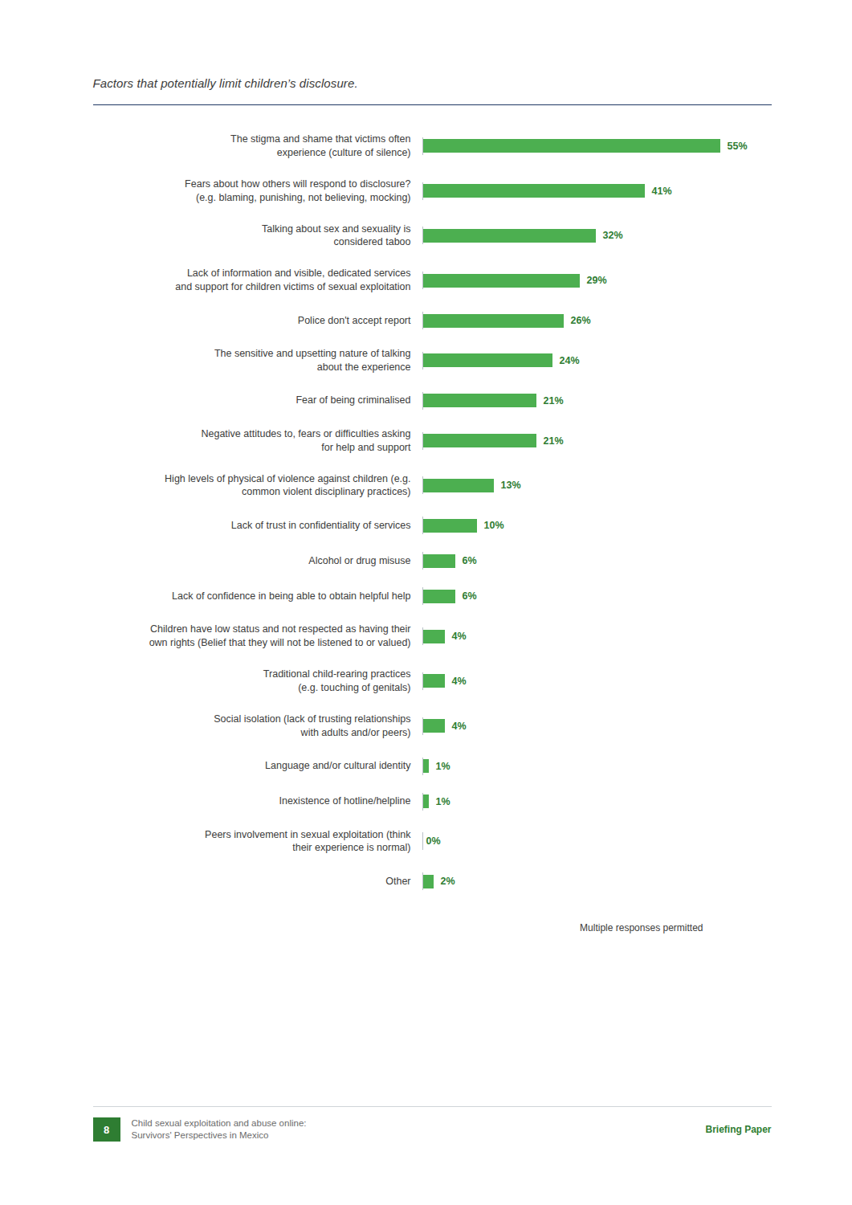Factors that potentially limit children’s disclosure.
The stigma and shame that victims often
experience (culture of silence)
55%
Fears about how others will respond to disclosure?
(e.g. blaming, punishing, not believing, mocking)
41%
Talking about sex and sexuality is
considered taboo
32%
Lack of information and visible, dedicated services
and support for children victims of sexual exploitation
29%
Police don't accept report
26%
The sensitive and upsetting nature of talking
about the experience
24%
Fear of being criminalised
21%
Negative attitudes to, fears or difficulties asking
for help and support
21%
High levels of physical of violence against children (e.g.
common violent disciplinary practices)
13%
Lack of trust in confidentiality of services
10%
Alcohol or drug misuse
6%
Lack of confidence in being able to obtain helpful help
6%
Children have low status and not respected as having their
own rights (Belief that they will not be listened to or valued)
4%
Traditional child-rearing practices
(e.g. touching of genitals)
4%
Social isolation (lack of trusting relationships
with adults and/or peers)
4%
Language and/or cultural identity
1%
Inexistence of hotline/helpline
1%
Peers involvement in sexual exploitation (think
their experience is normal)
0%
Other
2%
Multiple responses permitted
8
Child sexual exploitation and abuse online:
Survivors' Perspectives in Mexico
Briefing Paper